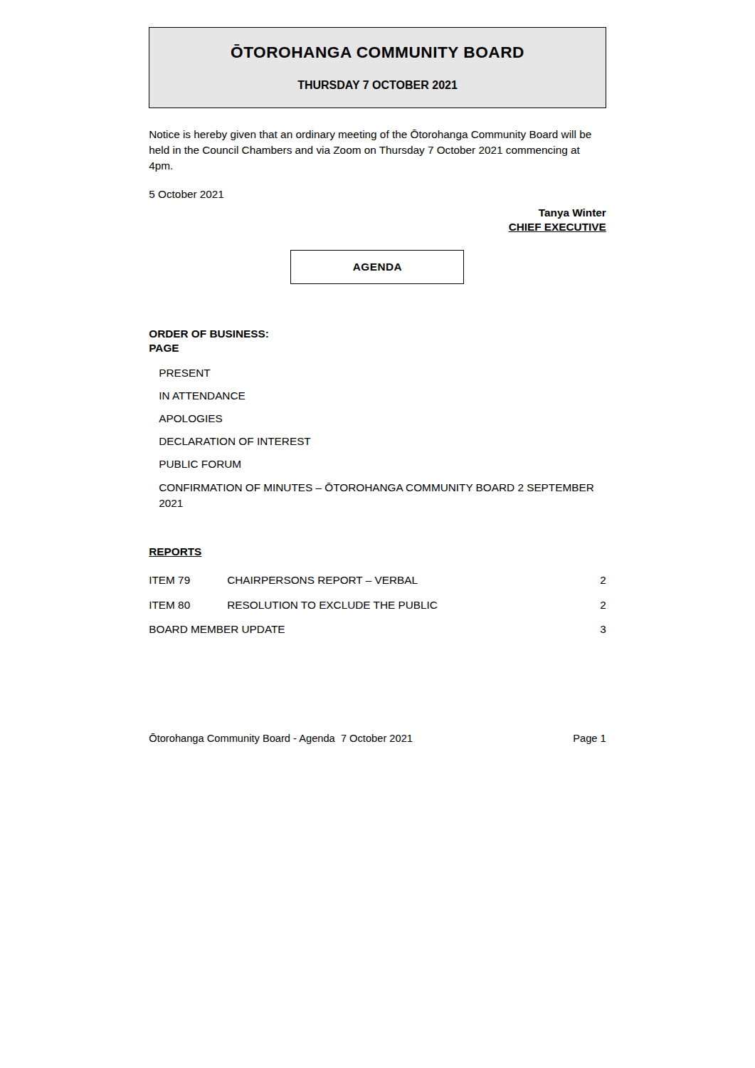ŌTOROHANGA COMMUNITY BOARD
THURSDAY 7 OCTOBER 2021
Notice is hereby given that an ordinary meeting of the Ōtorohanga Community Board will be held in the Council Chambers and via Zoom on Thursday 7 October 2021 commencing at 4pm.
5 October 2021
Tanya Winter
CHIEF EXECUTIVE
AGENDA
ORDER OF BUSINESS:PAGE
PRESENT
IN ATTENDANCE
APOLOGIES
DECLARATION OF INTEREST
PUBLIC FORUM
CONFIRMATION OF MINUTES – ŌTOROHANGA COMMUNITY BOARD 2 SEPTEMBER 2021
REPORTS
| ITEM 79 | CHAIRPERSONS REPORT – VERBAL | 2 |
| ITEM 80 | RESOLUTION TO EXCLUDE THE PUBLIC | 2 |
| BOARD MEMBER UPDATE | 3 |
Ōtorohanga Community Board - Agenda 7 October 2021
Page 1